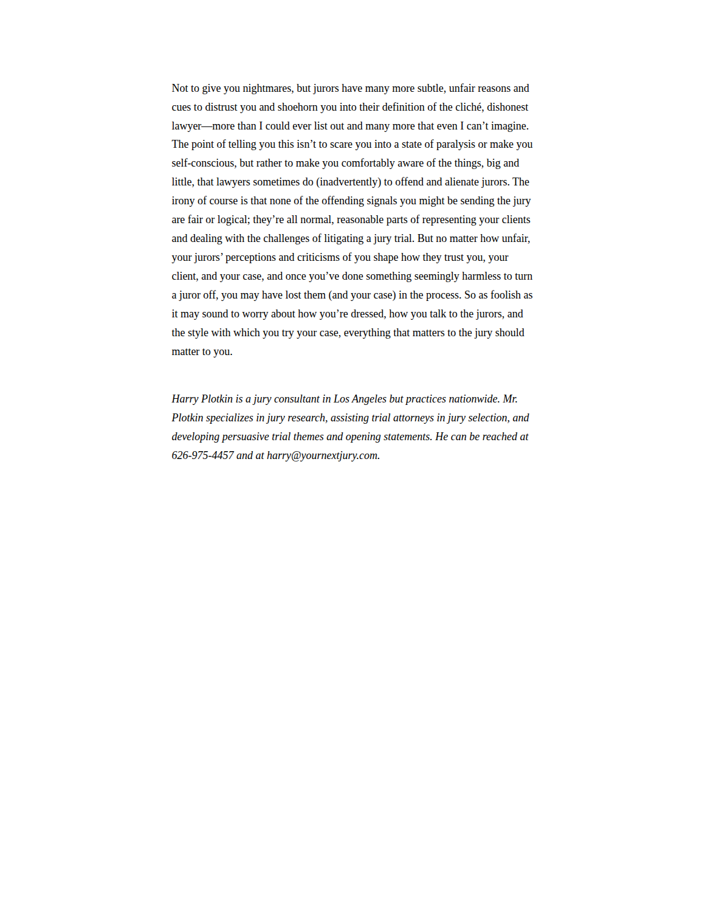Not to give you nightmares, but jurors have many more subtle, unfair reasons and cues to distrust you and shoehorn you into their definition of the cliché, dishonest lawyer—more than I could ever list out and many more that even I can’t imagine. The point of telling you this isn’t to scare you into a state of paralysis or make you self-conscious, but rather to make you comfortably aware of the things, big and little, that lawyers sometimes do (inadvertently) to offend and alienate jurors. The irony of course is that none of the offending signals you might be sending the jury are fair or logical; they’re all normal, reasonable parts of representing your clients and dealing with the challenges of litigating a jury trial. But no matter how unfair, your jurors’ perceptions and criticisms of you shape how they trust you, your client, and your case, and once you’ve done something seemingly harmless to turn a juror off, you may have lost them (and your case) in the process. So as foolish as it may sound to worry about how you’re dressed, how you talk to the jurors, and the style with which you try your case, everything that matters to the jury should matter to you.
Harry Plotkin is a jury consultant in Los Angeles but practices nationwide. Mr. Plotkin specializes in jury research, assisting trial attorneys in jury selection, and developing persuasive trial themes and opening statements. He can be reached at 626-975-4457 and at harry@yournextjury.com.